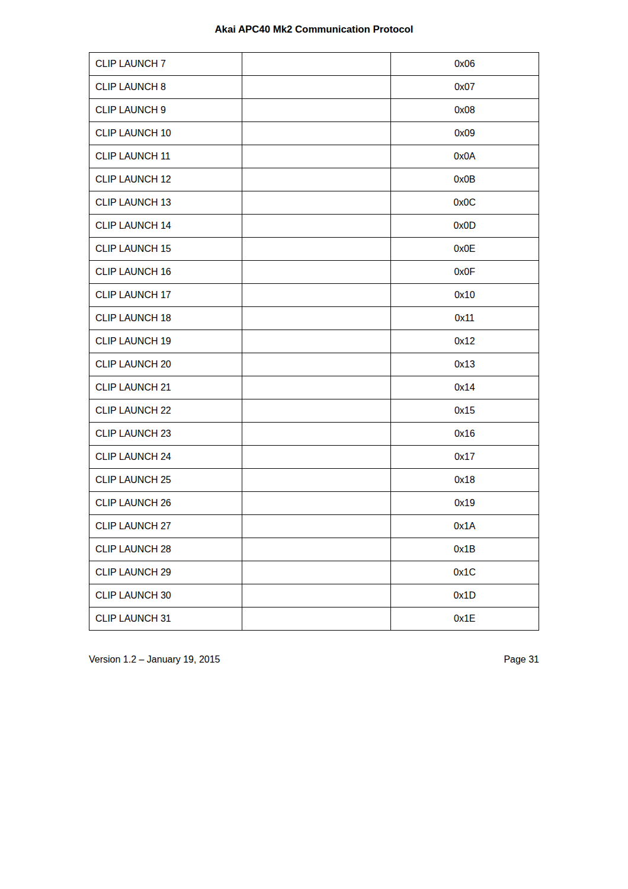Akai APC40 Mk2 Communication Protocol
| CLIP LAUNCH 7 | | 0x06 |
| CLIP LAUNCH 8 | | 0x07 |
| CLIP LAUNCH 9 | | 0x08 |
| CLIP LAUNCH 10 | | 0x09 |
| CLIP LAUNCH 11 | | 0x0A |
| CLIP LAUNCH 12 | | 0x0B |
| CLIP LAUNCH 13 | | 0x0C |
| CLIP LAUNCH 14 | | 0x0D |
| CLIP LAUNCH 15 | | 0x0E |
| CLIP LAUNCH 16 | | 0x0F |
| CLIP LAUNCH 17 | | 0x10 |
| CLIP LAUNCH 18 | | 0x11 |
| CLIP LAUNCH 19 | | 0x12 |
| CLIP LAUNCH 20 | | 0x13 |
| CLIP LAUNCH 21 | | 0x14 |
| CLIP LAUNCH 22 | | 0x15 |
| CLIP LAUNCH 23 | | 0x16 |
| CLIP LAUNCH 24 | | 0x17 |
| CLIP LAUNCH 25 | | 0x18 |
| CLIP LAUNCH 26 | | 0x19 |
| CLIP LAUNCH 27 | | 0x1A |
| CLIP LAUNCH 28 | | 0x1B |
| CLIP LAUNCH 29 | | 0x1C |
| CLIP LAUNCH 30 | | 0x1D |
| CLIP LAUNCH 31 | | 0x1E |
Version 1.2 – January 19, 2015 Page 31